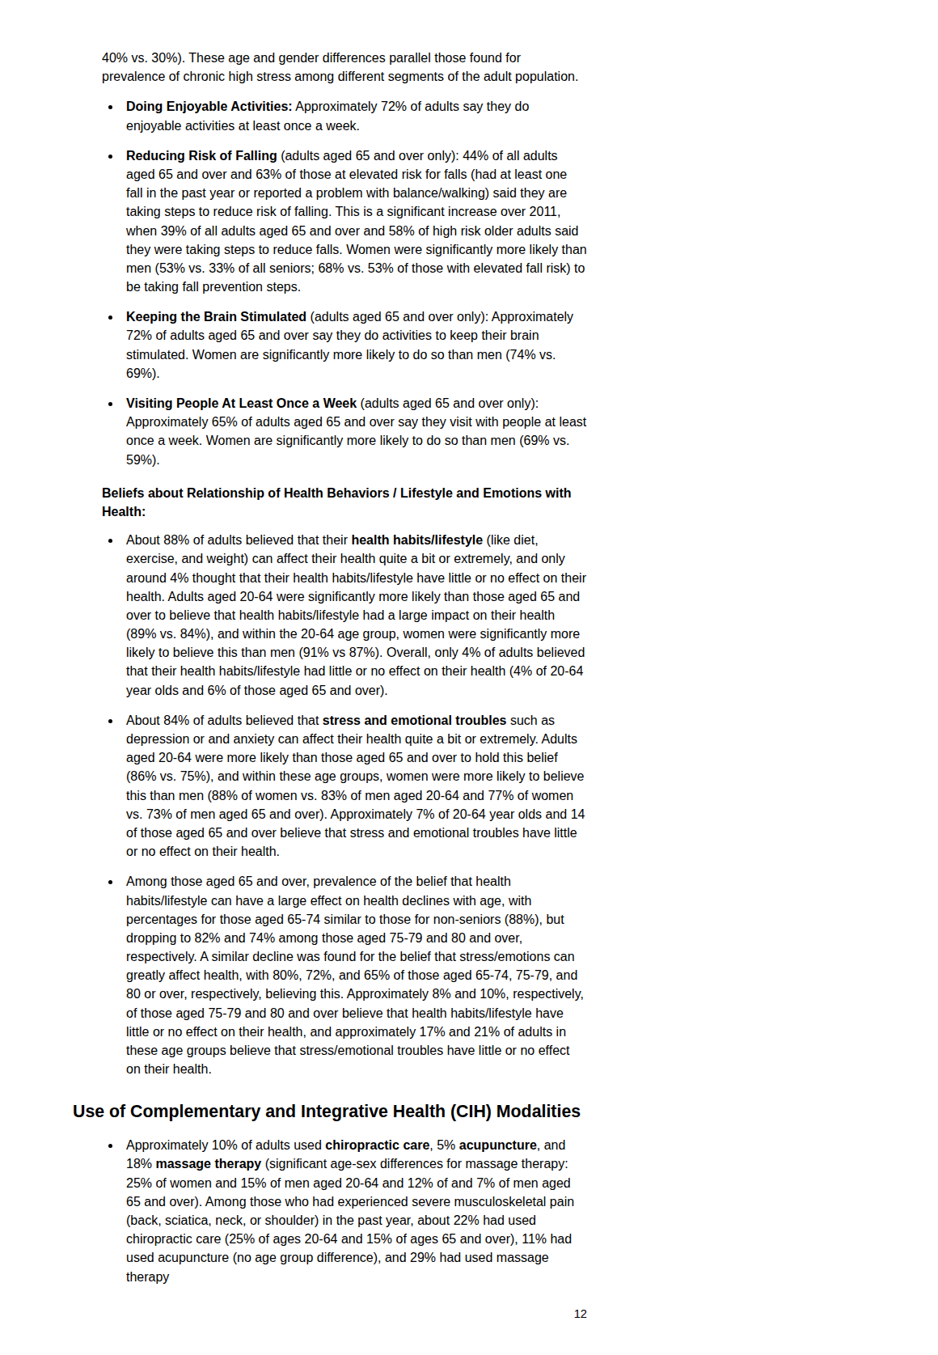40% vs. 30%). These age and gender differences parallel those found for prevalence of chronic high stress among different segments of the adult population.
Doing Enjoyable Activities: Approximately 72% of adults say they do enjoyable activities at least once a week.
Reducing Risk of Falling (adults aged 65 and over only): 44% of all adults aged 65 and over and 63% of those at elevated risk for falls (had at least one fall in the past year or reported a problem with balance/walking) said they are taking steps to reduce risk of falling. This is a significant increase over 2011, when 39% of all adults aged 65 and over and 58% of high risk older adults said they were taking steps to reduce falls. Women were significantly more likely than men (53% vs. 33% of all seniors; 68% vs. 53% of those with elevated fall risk) to be taking fall prevention steps.
Keeping the Brain Stimulated (adults aged 65 and over only): Approximately 72% of adults aged 65 and over say they do activities to keep their brain stimulated. Women are significantly more likely to do so than men (74% vs. 69%).
Visiting People At Least Once a Week (adults aged 65 and over only): Approximately 65% of adults aged 65 and over say they visit with people at least once a week. Women are significantly more likely to do so than men (69% vs. 59%).
Beliefs about Relationship of Health Behaviors / Lifestyle and Emotions with Health:
About 88% of adults believed that their health habits/lifestyle (like diet, exercise, and weight) can affect their health quite a bit or extremely, and only around 4% thought that their health habits/lifestyle have little or no effect on their health. Adults aged 20-64 were significantly more likely than those aged 65 and over to believe that health habits/lifestyle had a large impact on their health (89% vs. 84%), and within the 20-64 age group, women were significantly more likely to believe this than men (91% vs 87%). Overall, only 4% of adults believed that their health habits/lifestyle had little or no effect on their health (4% of 20-64 year olds and 6% of those aged 65 and over).
About 84% of adults believed that stress and emotional troubles such as depression or and anxiety can affect their health quite a bit or extremely. Adults aged 20-64 were more likely than those aged 65 and over to hold this belief (86% vs. 75%), and within these age groups, women were more likely to believe this than men (88% of women vs. 83% of men aged 20-64 and 77% of women vs. 73% of men aged 65 and over). Approximately 7% of 20-64 year olds and 14 of those aged 65 and over believe that stress and emotional troubles have little or no effect on their health.
Among those aged 65 and over, prevalence of the belief that health habits/lifestyle can have a large effect on health declines with age, with percentages for those aged 65-74 similar to those for non-seniors (88%), but dropping to 82% and 74% among those aged 75-79 and 80 and over, respectively. A similar decline was found for the belief that stress/emotions can greatly affect health, with 80%, 72%, and 65% of those aged 65-74, 75-79, and 80 or over, respectively, believing this. Approximately 8% and 10%, respectively, of those aged 75-79 and 80 and over believe that health habits/lifestyle have little or no effect on their health, and approximately 17% and 21% of adults in these age groups believe that stress/emotional troubles have little or no effect on their health.
Use of Complementary and Integrative Health (CIH) Modalities
Approximately 10% of adults used chiropractic care, 5% acupuncture, and 18% massage therapy (significant age-sex differences for massage therapy: 25% of women and 15% of men aged 20-64 and 12% of and 7% of men aged 65 and over). Among those who had experienced severe musculoskeletal pain (back, sciatica, neck, or shoulder) in the past year, about 22% had used chiropractic care (25% of ages 20-64 and 15% of ages 65 and over), 11% had used acupuncture (no age group difference), and 29% had used massage therapy
12